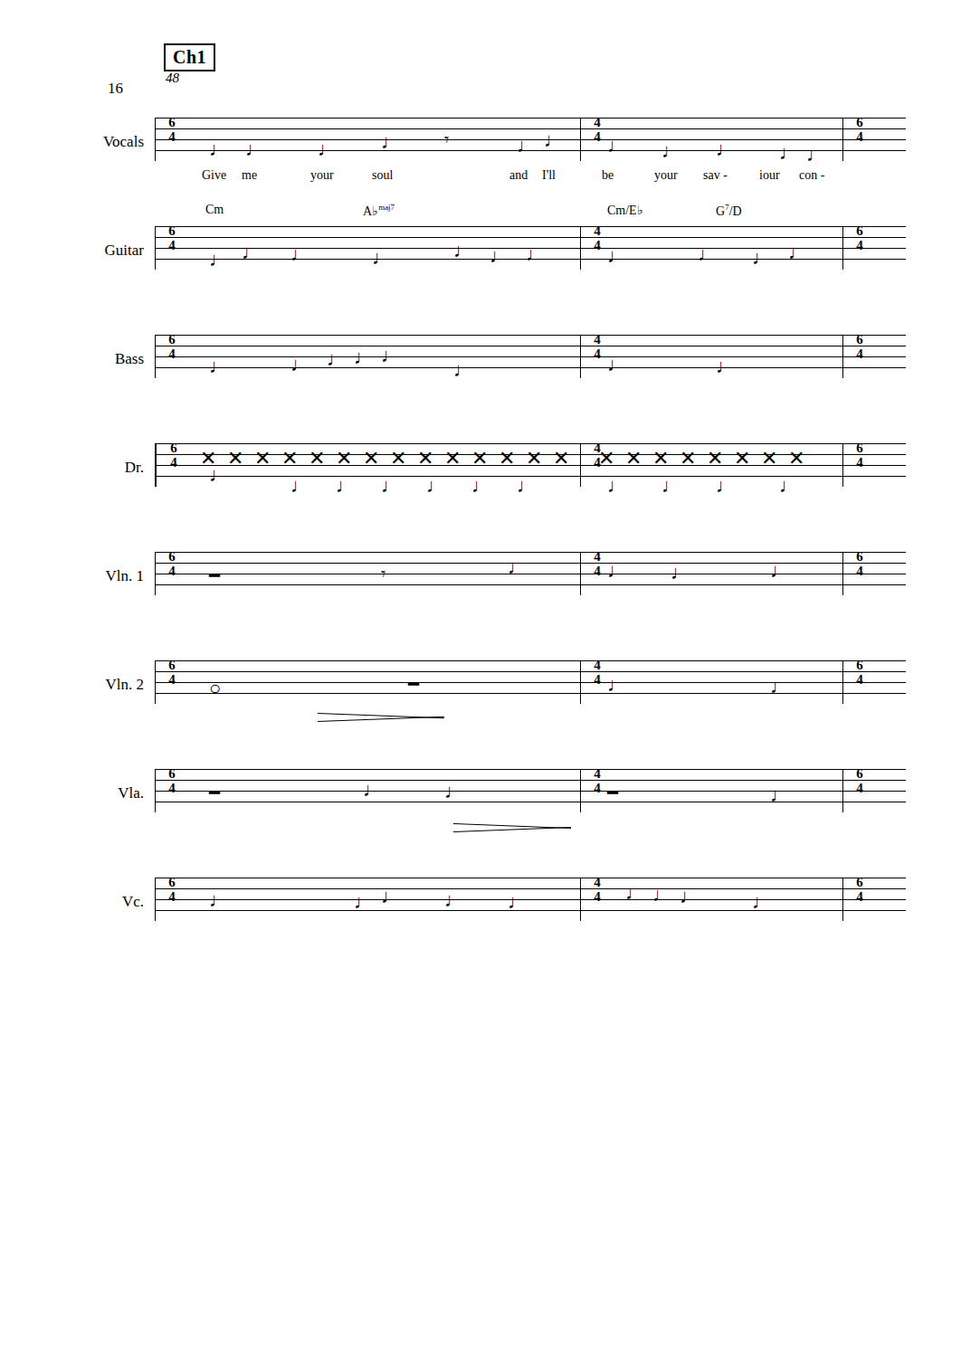16
Ch1
48
Vocals
64
44
64
♩
♩
♩
♩
𝄾
♩
♩
♩
♩
♩
♩
♩
Give
me
your
soul
and
I'll
be
your
sav -
iour
con -
Guitar
64
44
64
Cm
A♭maj7
Cm/E♭
G7/D
♩
♩
♩
♩
♩
♩
♩
♩
♩
♩
♩
Bass
64
44
64
♩
♩
♩
♩
♩
♩
♩
♩
Dr.
64
44
64
✕
✕
✕
✕
✕
✕
✕
✕
✕
✕
✕
✕
✕
✕
✕
✕
✕
✕
✕
✕
✕
✕
♩
♩
♩
♩
♩
♩
♩
♩
♩
♩
♩
Vln. 1
64
44
64
━
𝄾
♩
♩
♩
♩
Vln. 2
64
44
64
○
━
♩
♩
Vla.
64
44
64
━
♩
♩
━
♩
Vc.
64
44
64
♩
♩
♩
♩
♩
♩
♩
♩
♩
Page 16, rehearsal mark Ch1, beginning at measure 48. Instruments from top to bottom: Vocals, Guitar, Bass, Drums, Violin 1, Violin 2, Viola, Violoncello. Meter changes: 6/4, then 4/4, then 6/4 at the end of the system. Guitar chord symbols: Cm, A-flat major seventh, Cm over E-flat, G dominant seventh over D. Vocal text: "Give me your soul and I'll be your saviour con-". Diminuendo hairpins appear in Violin 2 and Viola.